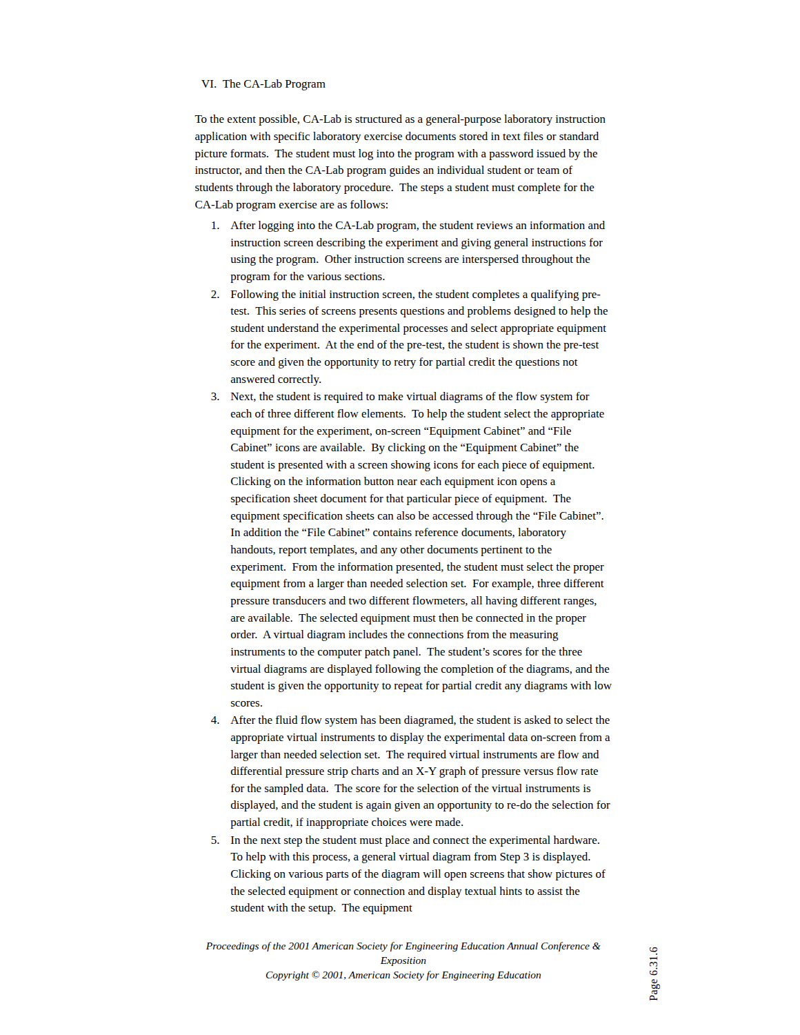VI. The CA-Lab Program
To the extent possible, CA-Lab is structured as a general-purpose laboratory instruction application with specific laboratory exercise documents stored in text files or standard picture formats. The student must log into the program with a password issued by the instructor, and then the CA-Lab program guides an individual student or team of students through the laboratory procedure. The steps a student must complete for the CA-Lab program exercise are as follows:
After logging into the CA-Lab program, the student reviews an information and instruction screen describing the experiment and giving general instructions for using the program. Other instruction screens are interspersed throughout the program for the various sections.
Following the initial instruction screen, the student completes a qualifying pre-test. This series of screens presents questions and problems designed to help the student understand the experimental processes and select appropriate equipment for the experiment. At the end of the pre-test, the student is shown the pre-test score and given the opportunity to retry for partial credit the questions not answered correctly.
Next, the student is required to make virtual diagrams of the flow system for each of three different flow elements. To help the student select the appropriate equipment for the experiment, on-screen “Equipment Cabinet” and “File Cabinet” icons are available. By clicking on the “Equipment Cabinet” the student is presented with a screen showing icons for each piece of equipment. Clicking on the information button near each equipment icon opens a specification sheet document for that particular piece of equipment. The equipment specification sheets can also be accessed through the “File Cabinet”. In addition the “File Cabinet” contains reference documents, laboratory handouts, report templates, and any other documents pertinent to the experiment. From the information presented, the student must select the proper equipment from a larger than needed selection set. For example, three different pressure transducers and two different flowmeters, all having different ranges, are available. The selected equipment must then be connected in the proper order. A virtual diagram includes the connections from the measuring instruments to the computer patch panel. The student’s scores for the three virtual diagrams are displayed following the completion of the diagrams, and the student is given the opportunity to repeat for partial credit any diagrams with low scores.
After the fluid flow system has been diagramed, the student is asked to select the appropriate virtual instruments to display the experimental data on-screen from a larger than needed selection set. The required virtual instruments are flow and differential pressure strip charts and an X-Y graph of pressure versus flow rate for the sampled data. The score for the selection of the virtual instruments is displayed, and the student is again given an opportunity to re-do the selection for partial credit, if inappropriate choices were made.
In the next step the student must place and connect the experimental hardware. To help with this process, a general virtual diagram from Step 3 is displayed. Clicking on various parts of the diagram will open screens that show pictures of the selected equipment or connection and display textual hints to assist the student with the setup. The equipment
Proceedings of the 2001 American Society for Engineering Education Annual Conference & Exposition
Copyright © 2001, American Society for Engineering Education
Page 6.31.6